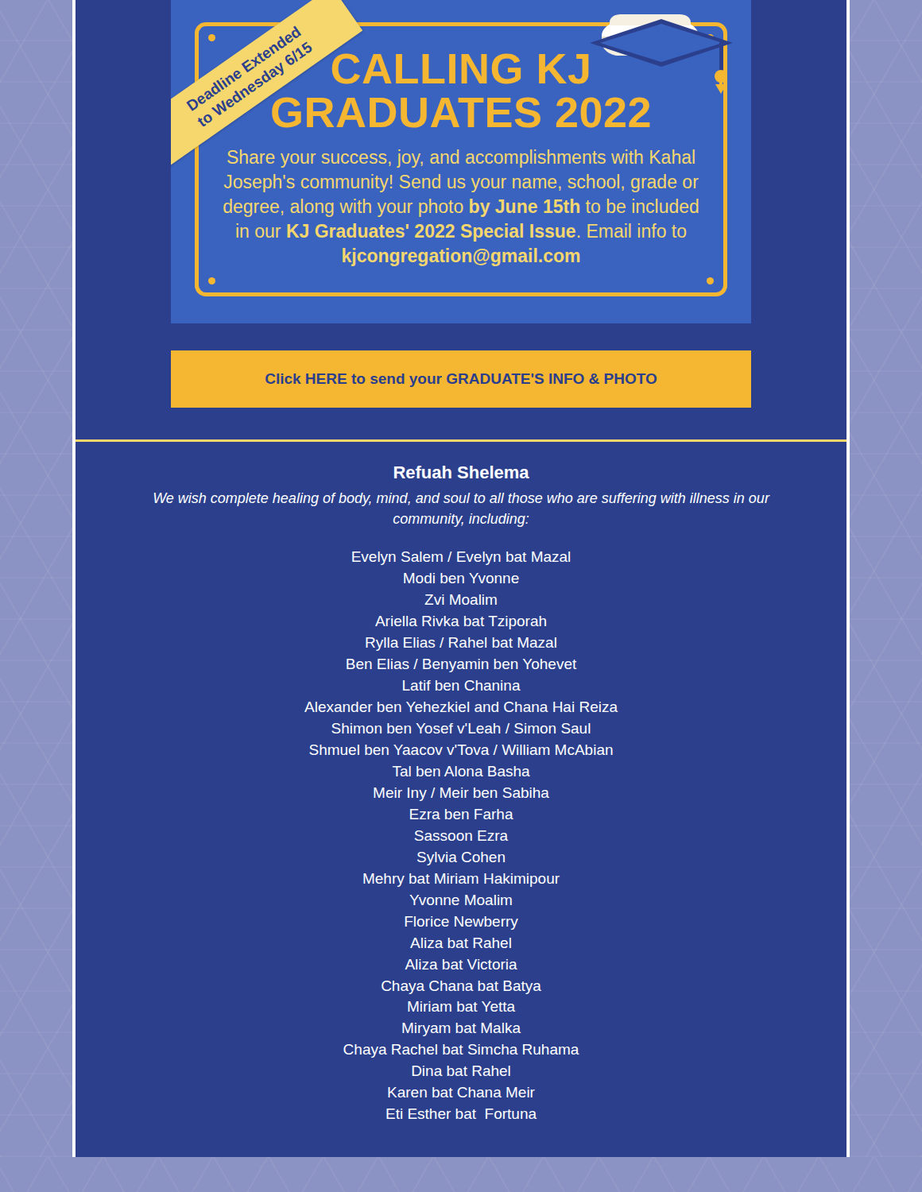Deadline Extended
to Wednesday 6/15
CALLING KJ
GRADUATES 2022
Share your success, joy, and accomplishments with Kahal Joseph's community! Send us your name, school, grade or degree, along with your photo by June 15th to be included in our KJ Graduates' 2022 Special Issue. Email info to kjcongregation@gmail.com
Click HERE to send your GRADUATE'S INFO & PHOTO
Refuah Shelema
We wish complete healing of body, mind, and soul to all those who are suffering with illness in our community, including:
Evelyn Salem / Evelyn bat Mazal
Modi ben Yvonne
Zvi Moalim
Ariella Rivka bat Tziporah
Rylla Elias / Rahel bat Mazal
Ben Elias / Benyamin ben Yohevet
Latif ben Chanina
Alexander ben Yehezkiel and Chana Hai Reiza
Shimon ben Yosef v'Leah / Simon Saul
Shmuel ben Yaacov v'Tova / William McAbian
Tal ben Alona Basha
Meir Iny / Meir ben Sabiha
Ezra ben Farha
Sassoon Ezra
Sylvia Cohen
Mehry bat Miriam Hakimipour
Yvonne Moalim
Florice Newberry
Aliza bat Rahel
Aliza bat Victoria
Chaya Chana bat Batya
Miriam bat Yetta
Miryam bat Malka
Chaya Rachel bat Simcha Ruhama
Dina bat Rahel
Karen bat Chana Meir
Eti Esther bat Fortuna